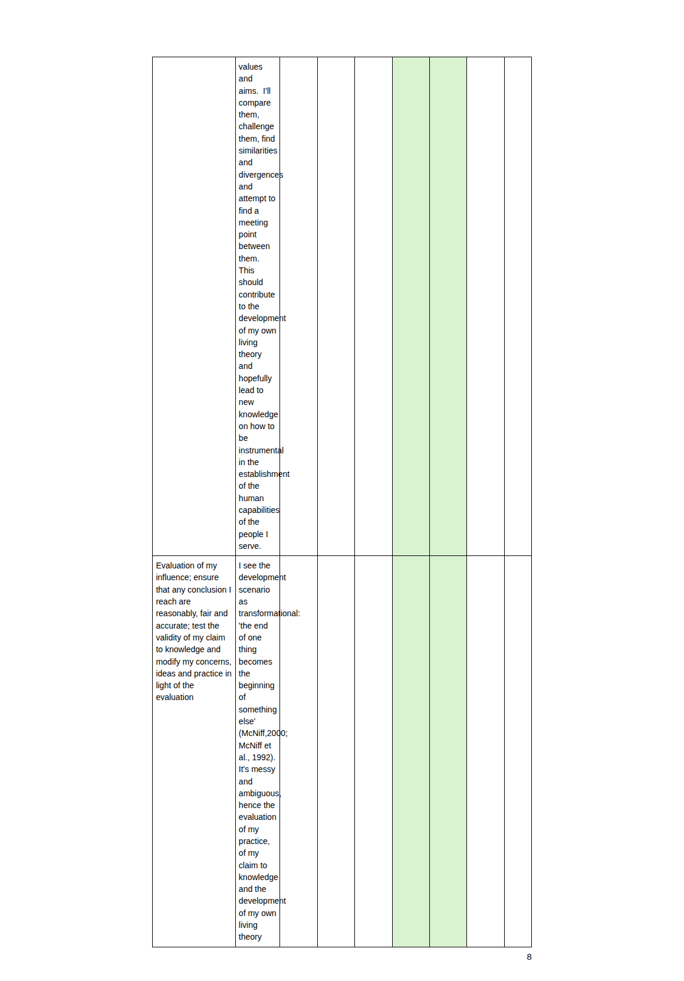| | values and aims. I'll compare them, challenge them, find similarities and divergences and attempt to find a meeting point between them. This should contribute to the development of my own living theory and hopefully lead to new knowledge on how to be instrumental in the establishment of the human capabilities of the people I serve. | | | | | | | |
| Evaluation of my influence; ensure that any conclusion I reach are reasonably, fair and accurate; test the validity of my claim to knowledge and modify my concerns, ideas and practice in light of the evaluation | I see the development scenario as transformational: 'the end of one thing becomes the beginning of something else' (McNiff,2000; McNiff et al., 1992). It's messy and ambiguous, hence the evaluation of my practice, of my claim to knowledge and the development of my own living theory | | | | | | | |
8